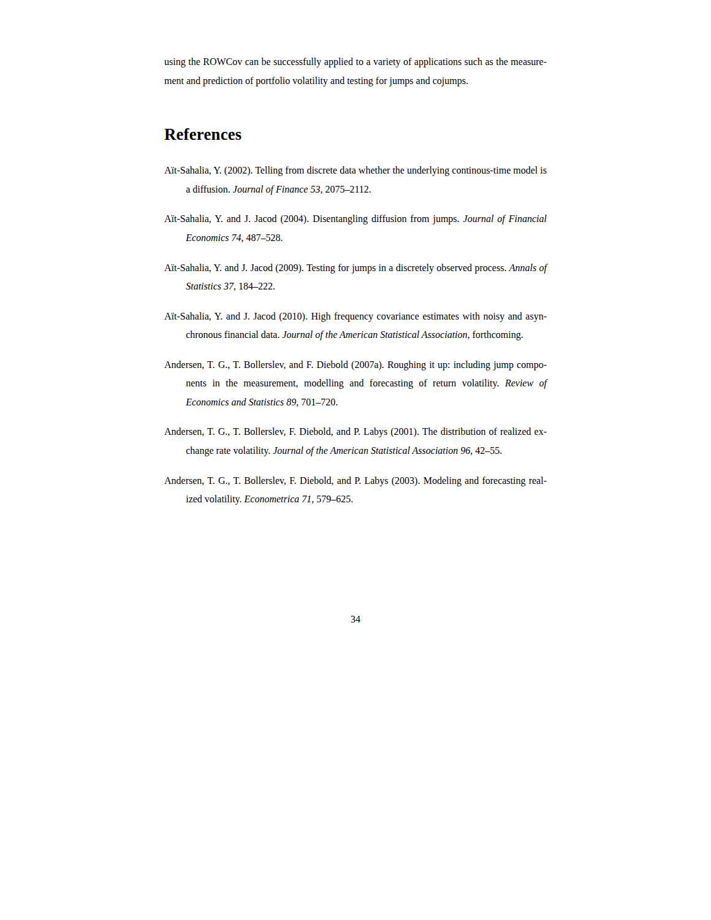using the ROWCov can be successfully applied to a variety of applications such as the measurement and prediction of portfolio volatility and testing for jumps and cojumps.
References
Aït-Sahalia, Y. (2002). Telling from discrete data whether the underlying continous-time model is a diffusion. Journal of Finance 53, 2075–2112.
Aït-Sahalia, Y. and J. Jacod (2004). Disentangling diffusion from jumps. Journal of Financial Economics 74, 487–528.
Aït-Sahalia, Y. and J. Jacod (2009). Testing for jumps in a discretely observed process. Annals of Statistics 37, 184–222.
Aït-Sahalia, Y. and J. Jacod (2010). High frequency covariance estimates with noisy and asynchronous financial data. Journal of the American Statistical Association, forthcoming.
Andersen, T. G., T. Bollerslev, and F. Diebold (2007a). Roughing it up: including jump components in the measurement, modelling and forecasting of return volatility. Review of Economics and Statistics 89, 701–720.
Andersen, T. G., T. Bollerslev, F. Diebold, and P. Labys (2001). The distribution of realized exchange rate volatility. Journal of the American Statistical Association 96, 42–55.
Andersen, T. G., T. Bollerslev, F. Diebold, and P. Labys (2003). Modeling and forecasting realized volatility. Econometrica 71, 579–625.
34